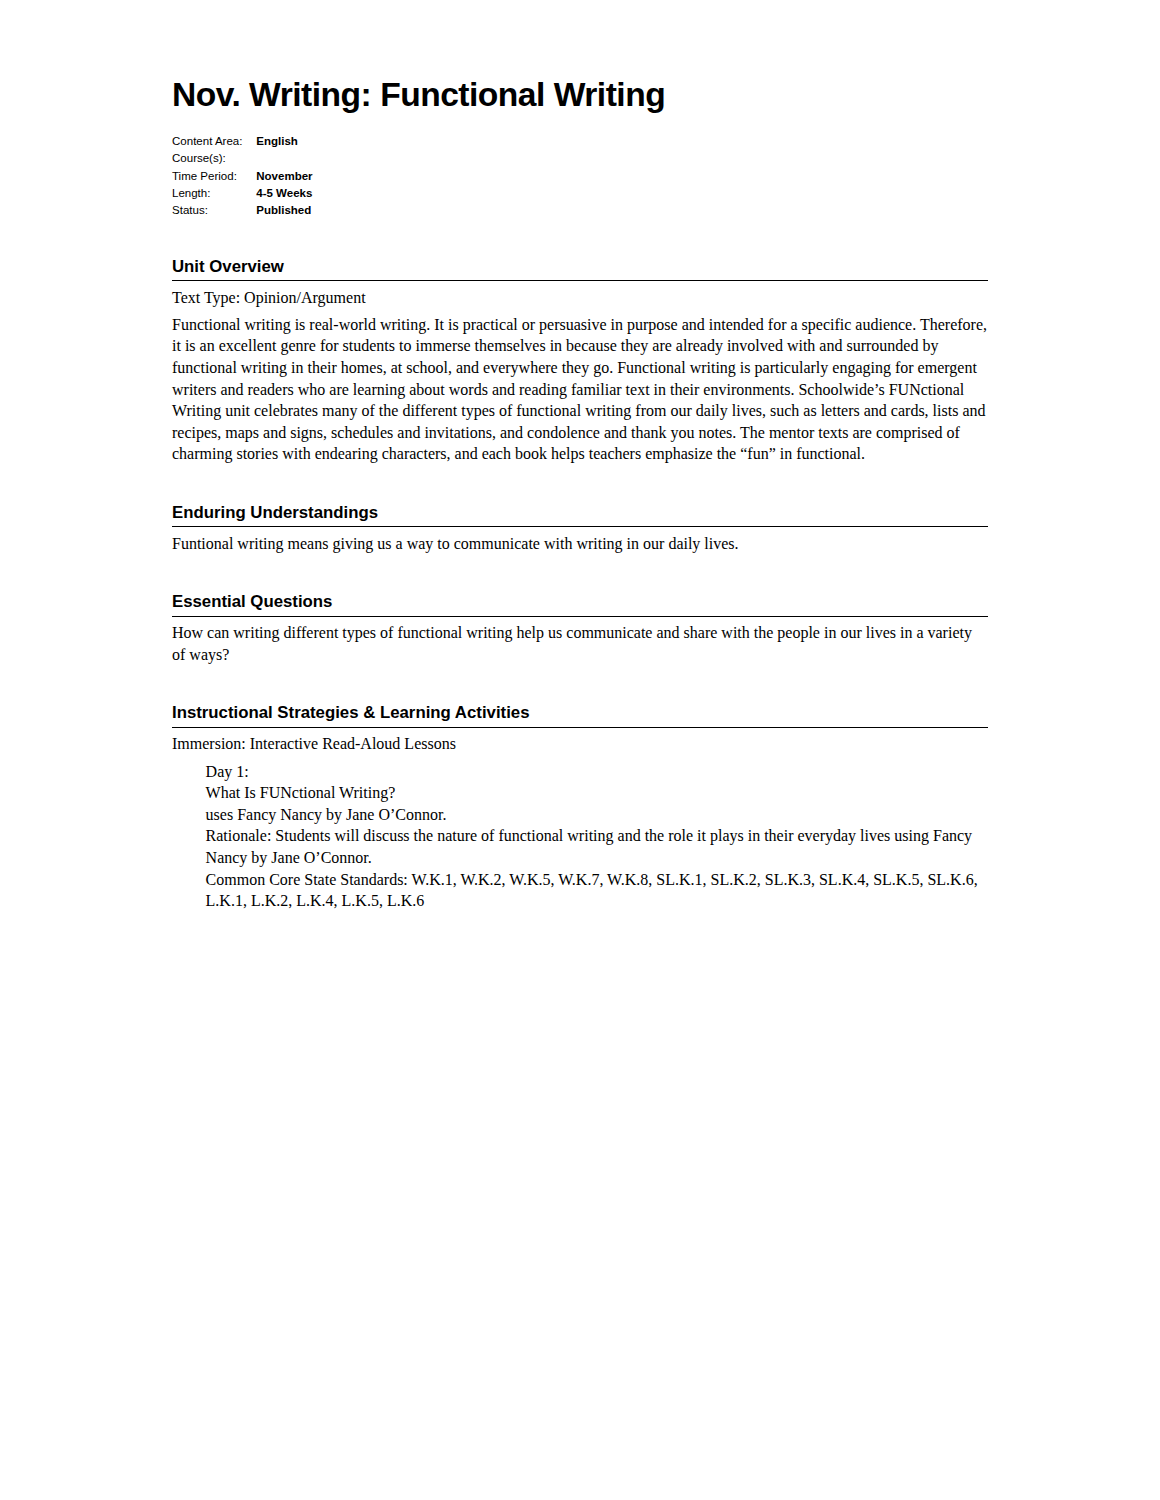Nov. Writing: Functional Writing
Content Area:
English
Course(s):
Time Period:
November
Length:
4-5 Weeks
Status:
Published
Unit Overview
Text Type: Opinion/Argument
Functional writing is real-world writing. It is practical or persuasive in purpose and intended for a specific audience. Therefore, it is an excellent genre for students to immerse themselves in because they are already involved with and surrounded by functional writing in their homes, at school, and everywhere they go. Functional writing is particularly engaging for emergent writers and readers who are learning about words and reading familiar text in their environments. Schoolwide’s FUNctional Writing unit celebrates many of the different types of functional writing from our daily lives, such as letters and cards, lists and recipes, maps and signs, schedules and invitations, and condolence and thank you notes. The mentor texts are comprised of charming stories with endearing characters, and each book helps teachers emphasize the “fun” in functional.
Enduring Understandings
Funtional writing means giving us a way to communicate with writing in our daily lives.
Essential Questions
How can writing different types of functional writing help us communicate and share with the people in our lives in a variety of ways?
Instructional Strategies & Learning Activities
Immersion: Interactive Read-Aloud Lessons
Day 1:
What Is FUNctional Writing?
uses Fancy Nancy by Jane O’Connor.
Rationale: Students will discuss the nature of functional writing and the role it plays in their everyday lives using Fancy Nancy by Jane O’Connor.
Common Core State Standards: W.K.1, W.K.2, W.K.5, W.K.7, W.K.8, SL.K.1, SL.K.2, SL.K.3, SL.K.4, SL.K.5, SL.K.6, L.K.1, L.K.2, L.K.4, L.K.5, L.K.6